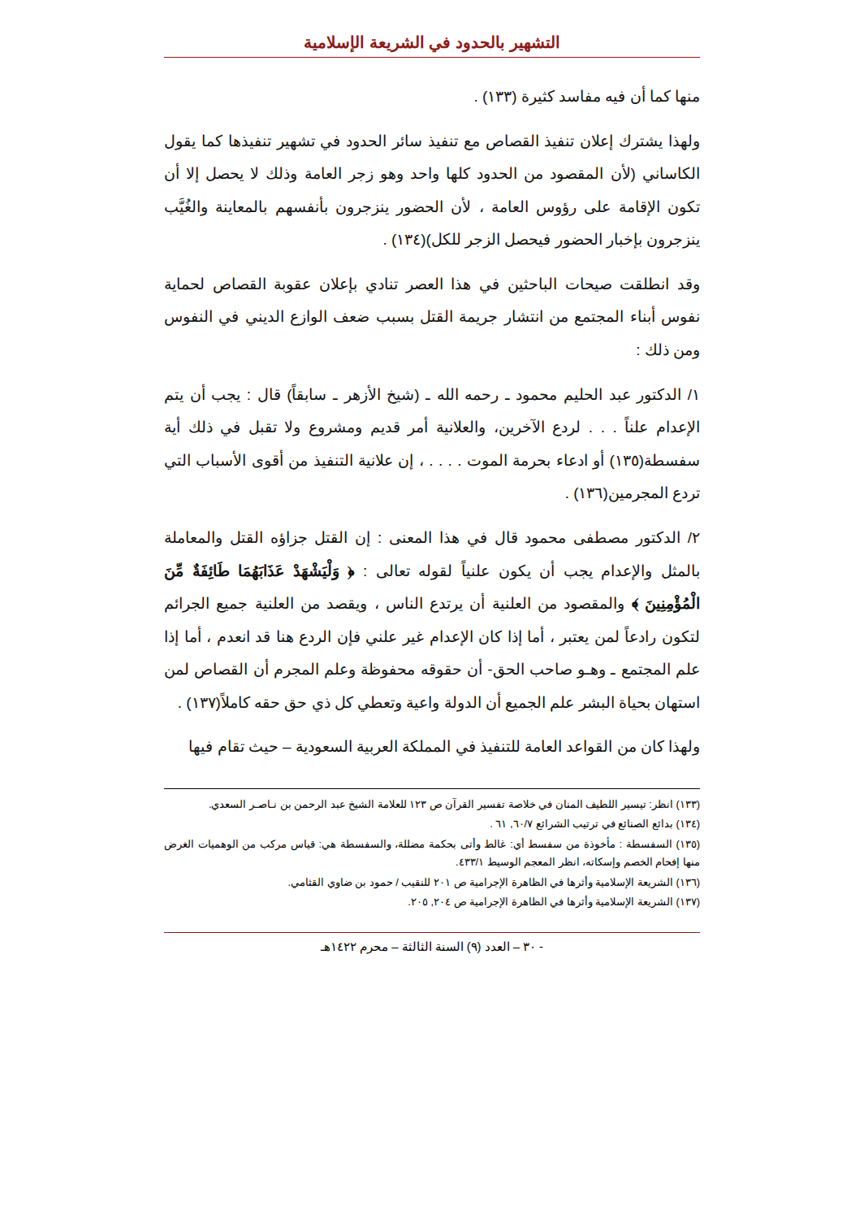التشهير بالحدود في الشريعة الإسلامية
منها كما أن فيه مفاسد كثيرة (١٣٣) .
ولهذا يشترك إعلان تنفيذ القصاص مع تنفيذ سائر الحدود في تشهير تنفيذها كما يقول الكاساني (لأن المقصود من الحدود كلها واحد وهو زجر العامة وذلك لا يحصل إلا أن تكون الإقامة على رؤوس العامة ، لأن الحضور ينزجرون بأنفسهم بالمعاينة والغُيَّب ينزجرون بإخبار الحضور فيحصل الزجر للكل)(١٣٤) .
وقد انطلقت صيحات الباحثين في هذا العصر تنادي بإعلان عقوبة القصاص لحماية نفوس أبناء المجتمع من انتشار جريمة القتل بسبب ضعف الوازع الديني في النفوس ومن ذلك :
١/ الدكتور عبد الحليم محمود ـ رحمه الله ـ (شيخ الأزهر ـ سابقاً) قال : يجب أن يتم الإعدام علناً . . . لردع الآخرين، والعلانية أمر قديم ومشروع ولا تقبل في ذلك أية سفسطة(١٣٥) أو ادعاء بحرمة الموت . . . . ، إن علانية التنفيذ من أقوى الأسباب التي تردع المجرمين(١٣٦) .
٢/ الدكتور مصطفى محمود قال في هذا المعنى : إن القتل جزاؤه القتل والمعاملة بالمثل والإعدام يجب أن يكون علنياً لقوله تعالى : ﴿ وَلْيَشْهَدْ عَذَابَهُمَا طَائِفَةٌ مِّنَ الْمُؤْمِنِينَ ﴾ والمقصود من العلنية أن يرتدع الناس ، ويقصد من العلنية جميع الجرائم لتكون رادعاً لمن يعتبر ، أما إذا كان الإعدام غير علني فإن الردع هنا قد انعدم ، أما إذا علم المجتمع ـ وهـو صاحب الحق- أن حقوقه محفوظة وعلم المجرم أن القصاص لمن استهان بحياة البشر علم الجميع أن الدولة واعية وتعطي كل ذي حق حقه كاملاً(١٣٧) .
ولهذا كان من القواعد العامة للتنفيذ في المملكة العربية السعودية – حيث تقام فيها
(١٣٣) انظر: تيسير اللطيف المنان في خلاصة تفسير القرآن ص ١٢٣ للعلامة الشيخ عبد الرحمن بن نـاصـر السعدي.
(١٣٤) بدائع الصنائع في ترتيب الشرائع ٦٠/٧, ٦١ .
(١٣٥) السفسطة : مأخوذة من سفسط أي: غالط وأتى بحكمة مضللة، والسفسطة هي: قياس مركب من الوهميات الغرض منها إفحام الخصم وإسكاته، انظر المعجم الوسيط ٤٣٣/١.
(١٣٦) الشريعة الإسلامية وأثرها في الظاهرة الإجرامية ص ٢٠١ للنقيب / حمود بن ضاوي القثامي.
(١٣٧) الشريعة الإسلامية وأثرها في الظاهرة الإجرامية ص ٢٠٤, ٢٠٥.
- ٣٠ – العدد (٩) السنة الثالثة – محرم ١٤٢٢هـ